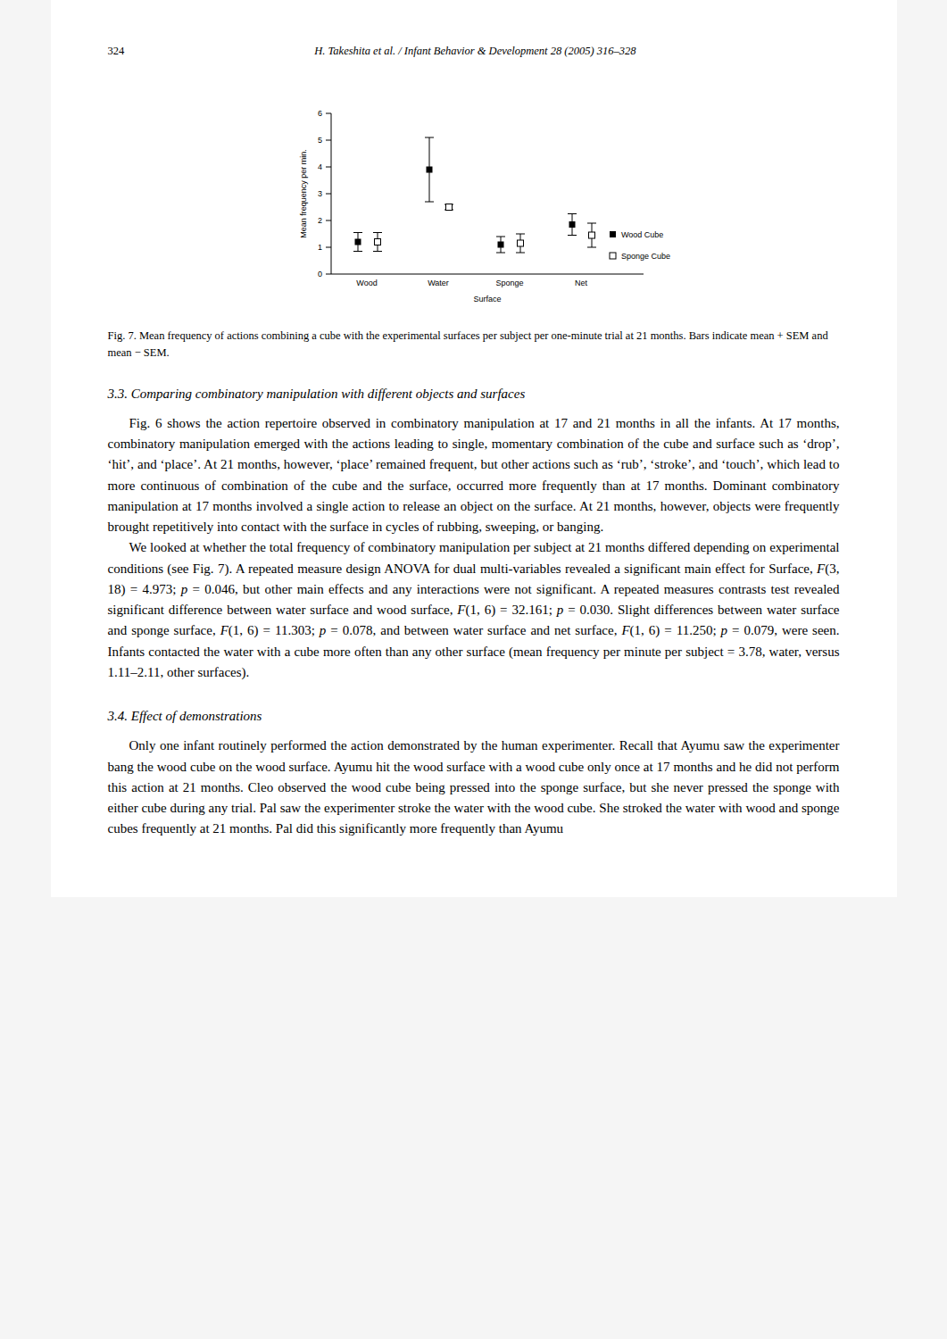324 H. Takeshita et al. / Infant Behavior & Development 28 (2005) 316–328
0 1 2 3 4 5 6 Mean frequency per min. Wood Water Sponge Net Surface Wood Cube Sponge Cube
Fig. 7. Mean frequency of actions combining a cube with the experimental surfaces per subject per one-minute trial at 21 months. Bars indicate mean + SEM and mean − SEM.
3.3. Comparing combinatory manipulation with different objects and surfaces
Fig. 6 shows the action repertoire observed in combinatory manipulation at 17 and 21 months in all the infants. At 17 months, combinatory manipulation emerged with the actions leading to single, momentary combination of the cube and surface such as ‘drop’, ‘hit’, and ‘place’. At 21 months, however, ‘place’ remained frequent, but other actions such as ‘rub’, ‘stroke’, and ‘touch’, which lead to more continuous of combination of the cube and the surface, occurred more frequently than at 17 months. Dominant combinatory manipulation at 17 months involved a single action to release an object on the surface. At 21 months, however, objects were frequently brought repetitively into contact with the surface in cycles of rubbing, sweeping, or banging.
We looked at whether the total frequency of combinatory manipulation per subject at 21 months differed depending on experimental conditions (see Fig. 7). A repeated measure design ANOVA for dual multi-variables revealed a significant main effect for Surface, F(3, 18) = 4.973; p = 0.046, but other main effects and any interactions were not significant. A repeated measures contrasts test revealed significant difference between water surface and wood surface, F(1, 6) = 32.161; p = 0.030. Slight differences between water surface and sponge surface, F(1, 6) = 11.303; p = 0.078, and between water surface and net surface, F(1, 6) = 11.250; p = 0.079, were seen. Infants contacted the water with a cube more often than any other surface (mean frequency per minute per subject = 3.78, water, versus 1.11–2.11, other surfaces).
3.4. Effect of demonstrations
Only one infant routinely performed the action demonstrated by the human experimenter. Recall that Ayumu saw the experimenter bang the wood cube on the wood surface. Ayumu hit the wood surface with a wood cube only once at 17 months and he did not perform this action at 21 months. Cleo observed the wood cube being pressed into the sponge surface, but she never pressed the sponge with either cube during any trial. Pal saw the experimenter stroke the water with the wood cube. She stroked the water with wood and sponge cubes frequently at 21 months. Pal did this significantly more frequently than Ayumu